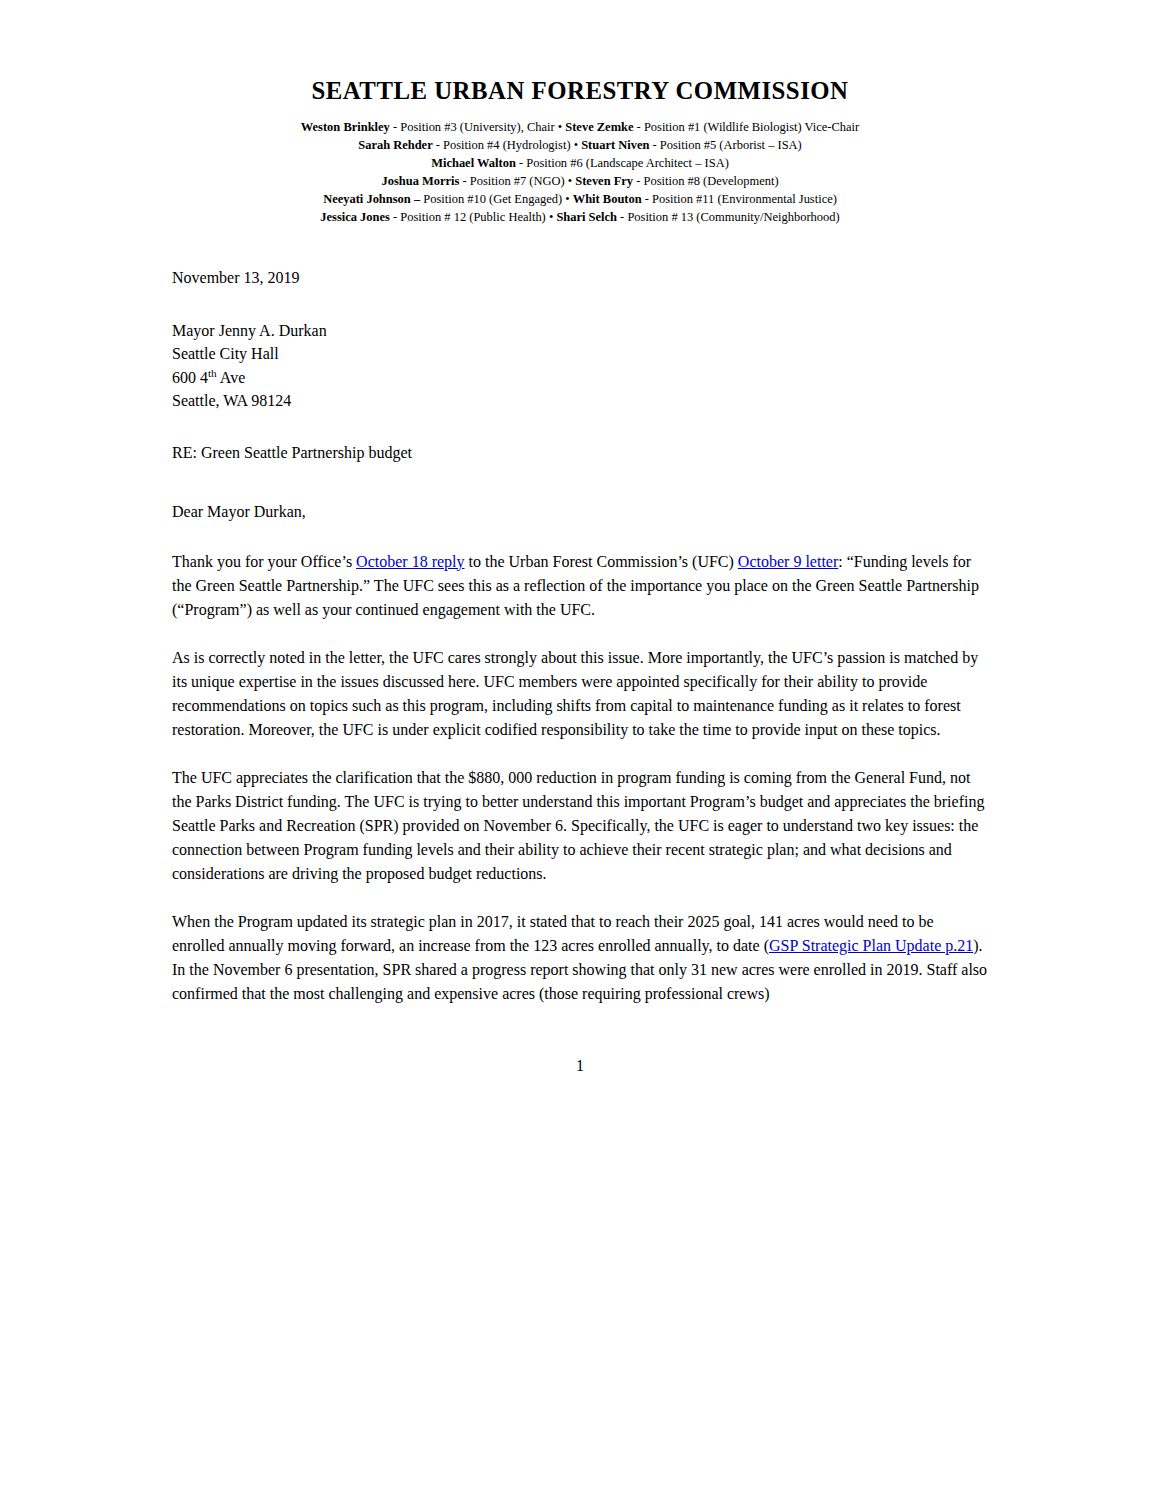SEATTLE URBAN FORESTRY COMMISSION
Weston Brinkley - Position #3 (University), Chair • Steve Zemke - Position #1 (Wildlife Biologist) Vice-Chair
Sarah Rehder - Position #4 (Hydrologist) • Stuart Niven - Position #5 (Arborist – ISA)
Michael Walton - Position #6 (Landscape Architect – ISA)
Joshua Morris - Position #7 (NGO) • Steven Fry - Position #8 (Development)
Neeyati Johnson – Position #10 (Get Engaged) • Whit Bouton - Position #11 (Environmental Justice)
Jessica Jones - Position # 12 (Public Health) • Shari Selch - Position # 13 (Community/Neighborhood)
November 13, 2019
Mayor Jenny A. Durkan
Seattle City Hall
600 4th Ave
Seattle, WA 98124
RE: Green Seattle Partnership budget
Dear Mayor Durkan,
Thank you for your Office’s October 18 reply to the Urban Forest Commission’s (UFC) October 9 letter: “Funding levels for the Green Seattle Partnership.” The UFC sees this as a reflection of the importance you place on the Green Seattle Partnership (“Program”) as well as your continued engagement with the UFC.
As is correctly noted in the letter, the UFC cares strongly about this issue. More importantly, the UFC’s passion is matched by its unique expertise in the issues discussed here. UFC members were appointed specifically for their ability to provide recommendations on topics such as this program, including shifts from capital to maintenance funding as it relates to forest restoration. Moreover, the UFC is under explicit codified responsibility to take the time to provide input on these topics.
The UFC appreciates the clarification that the $880, 000 reduction in program funding is coming from the General Fund, not the Parks District funding. The UFC is trying to better understand this important Program’s budget and appreciates the briefing Seattle Parks and Recreation (SPR) provided on November 6. Specifically, the UFC is eager to understand two key issues: the connection between Program funding levels and their ability to achieve their recent strategic plan; and what decisions and considerations are driving the proposed budget reductions.
When the Program updated its strategic plan in 2017, it stated that to reach their 2025 goal, 141 acres would need to be enrolled annually moving forward, an increase from the 123 acres enrolled annually, to date (GSP Strategic Plan Update p.21). In the November 6 presentation, SPR shared a progress report showing that only 31 new acres were enrolled in 2019. Staff also confirmed that the most challenging and expensive acres (those requiring professional crews)
1